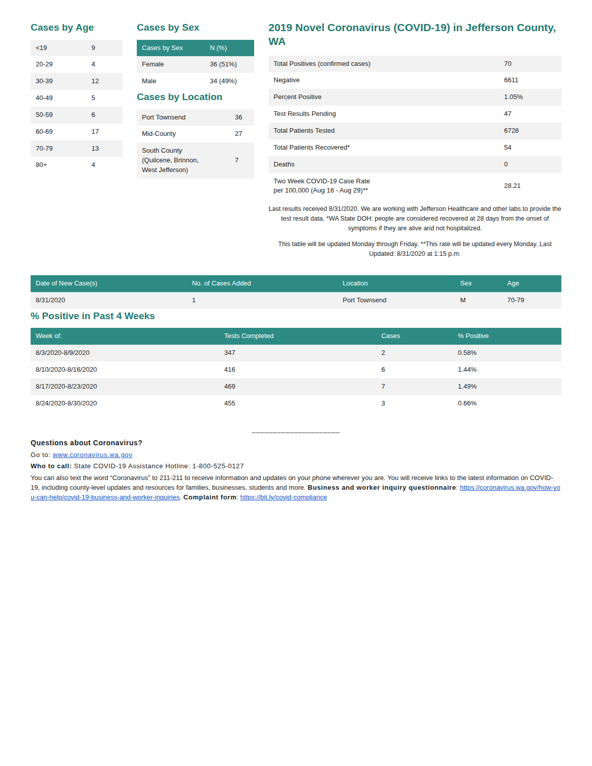Cases by Age
| <19 | 9 |
| 20-29 | 4 |
| 30-39 | 12 |
| 40-49 | 5 |
| 50-59 | 6 |
| 60-69 | 17 |
| 70-79 | 13 |
| 80+ | 4 |
Cases by Sex
| Cases by Sex | N (%) |
| --- | --- |
| Female | 36 (51%) |
| Male | 34 (49%) |
Cases by Location
| Port Townsend | 36 |
| Mid-County | 27 |
| South County (Quilcene, Brinnon, West Jefferson) | 7 |
2019 Novel Coronavirus (COVID-19) in Jefferson County, WA
| Total Positives (confirmed cases) | 70 |
| Negative | 6611 |
| Percent Positive | 1.05% |
| Test Results Pending | 47 |
| Total Patients Tested | 6728 |
| Total Patients Recovered* | 54 |
| Deaths | 0 |
| Two Week COVID-19 Case Rate per 100,000 (Aug 16 - Aug 29)** | 28.21 |
Last results received 8/31/2020. We are working with Jefferson Healthcare and other labs to provide the test result data. *WA State DOH: people are considered recovered at 28 days from the onset of symptoms if they are alive and not hospitalized.
This table will be updated Monday through Friday. **This rate will be updated every Monday. Last Updated: 8/31/2020 at 1:15 p.m.
| Date of New Case(s) | No. of Cases Added | Location | Sex | Age |
| --- | --- | --- | --- | --- |
| 8/31/2020 | 1 | Port Townsend | M | 70-79 |
% Positive in Past 4 Weeks
| Week of: | Tests Completed | Cases | % Positive |
| --- | --- | --- | --- |
| 8/3/2020-8/9/2020 | 347 | 2 | 0.58% |
| 8/10/2020-8/16/2020 | 416 | 6 | 1.44% |
| 8/17/2020-8/23/2020 | 469 | 7 | 1.49% |
| 8/24/2020-8/30/2020 | 455 | 3 | 0.66% |
_____________________
Questions about Coronavirus?
Go to: www.coronavirus.wa.gov
Who to call: State COVID-19 Assistance Hotline: 1-800-525-0127
You can also text the word “Coronavirus” to 211-211 to receive information and updates on your phone wherever you are. You will receive links to the latest information on COVID-19, including county-level updates and resources for families, businesses, students and more. Business and worker inquiry questionnaire: https://coronavirus.wa.gov/how-you-can-help/covid-19-business-and-worker-inquiries. Complaint form: https://bit.ly/covid-compliance